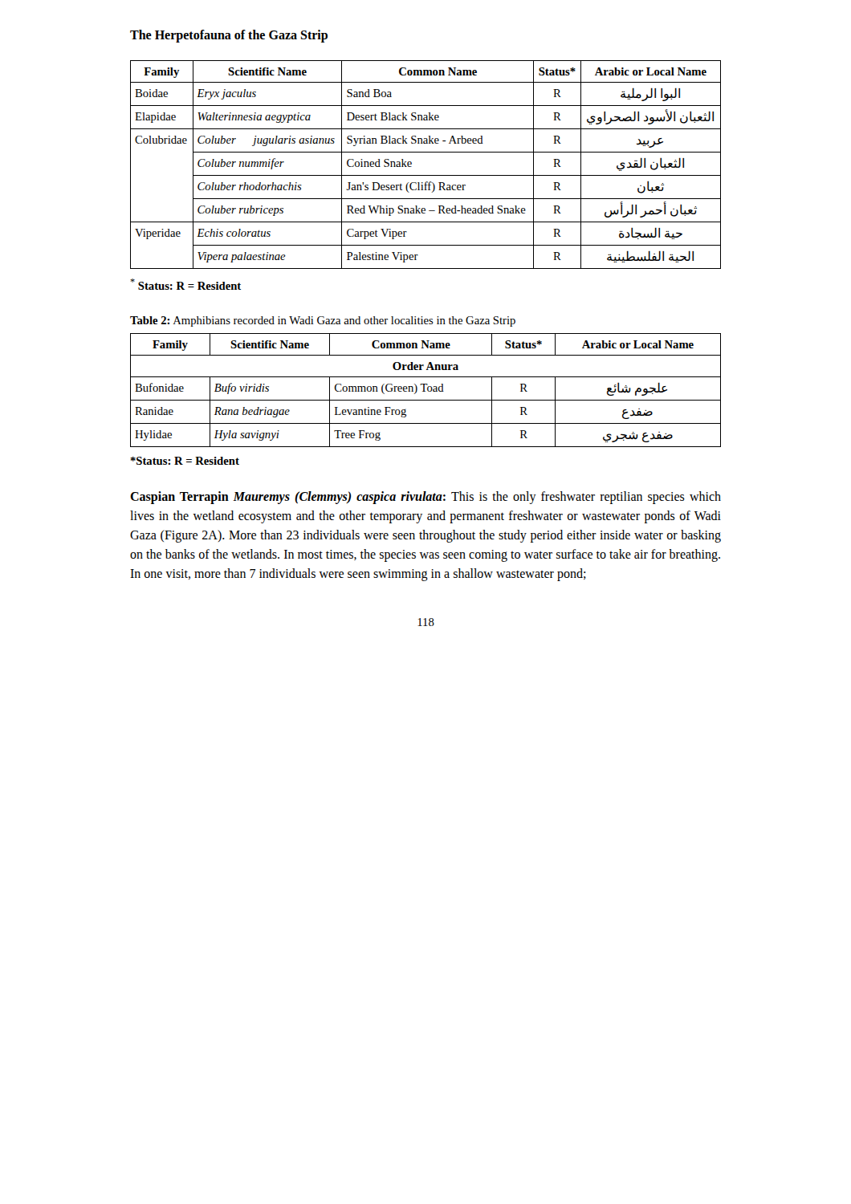The Herpetofauna of the Gaza Strip
| Family | Scientific Name | Common Name | Status* | Arabic or Local Name |
| --- | --- | --- | --- | --- |
| Boidae | Eryx jaculus | Sand Boa | R | البوا الرملية |
| Elapidae | Walterinnesia aegyptica | Desert Black Snake | R | الثعبان الأسود الصحراوي |
| Colubridae | Coluber jugularis asianus | Syrian Black Snake - Arbeed | R | عربيد |
| Coluber nummifer | Coined Snake | R | الثعبان القدي |
| Coluber rhodorhachis | Jan's Desert (Cliff) Racer | R | ثعبان |
| Coluber rubriceps | Red Whip Snake – Red-headed Snake | R | ثعبان أحمر الرأس |
| Viperidae | Echis coloratus | Carpet Viper | R | حية السجادة |
| Vipera palaestinae | Palestine Viper | R | الحية الفلسطينية |
* Status: R = Resident
Table 2: Amphibians recorded in Wadi Gaza and other localities in the Gaza Strip
| Family | Scientific Name | Common Name | Status* | Arabic or Local Name |
| --- | --- | --- | --- | --- |
| Order Anura |
| Bufonidae | Bufo viridis | Common (Green) Toad | R | علجوم شائع |
| Ranidae | Rana bedriagae | Levantine Frog | R | ضفدع |
| Hylidae | Hyla savignyi | Tree Frog | R | ضفدع شجري |
*Status: R = Resident
Caspian Terrapin Mauremys (Clemmys) caspica rivulata: This is the only freshwater reptilian species which lives in the wetland ecosystem and the other temporary and permanent freshwater or wastewater ponds of Wadi Gaza (Figure 2A). More than 23 individuals were seen throughout the study period either inside water or basking on the banks of the wetlands. In most times, the species was seen coming to water surface to take air for breathing. In one visit, more than 7 individuals were seen swimming in a shallow wastewater pond;
118